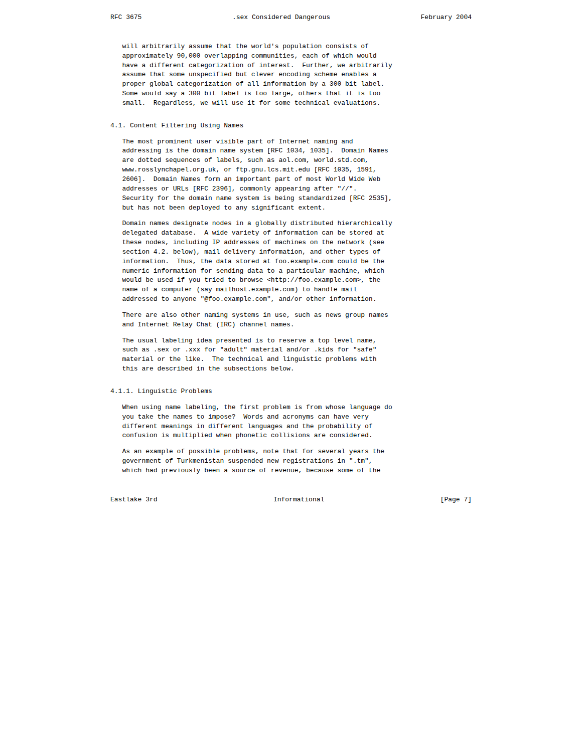RFC 3675 .sex Considered Dangerous February 2004
will arbitrarily assume that the world's population consists of approximately 90,000 overlapping communities, each of which would have a different categorization of interest. Further, we arbitrarily assume that some unspecified but clever encoding scheme enables a proper global categorization of all information by a 300 bit label. Some would say a 300 bit label is too large, others that it is too small. Regardless, we will use it for some technical evaluations.
4.1. Content Filtering Using Names
The most prominent user visible part of Internet naming and addressing is the domain name system [RFC 1034, 1035]. Domain Names are dotted sequences of labels, such as aol.com, world.std.com, www.rosslynchapel.org.uk, or ftp.gnu.lcs.mit.edu [RFC 1035, 1591, 2606]. Domain Names form an important part of most World Wide Web addresses or URLs [RFC 2396], commonly appearing after "//". Security for the domain name system is being standardized [RFC 2535], but has not been deployed to any significant extent.
Domain names designate nodes in a globally distributed hierarchically delegated database. A wide variety of information can be stored at these nodes, including IP addresses of machines on the network (see section 4.2. below), mail delivery information, and other types of information. Thus, the data stored at foo.example.com could be the numeric information for sending data to a particular machine, which would be used if you tried to browse <http://foo.example.com>, the name of a computer (say mailhost.example.com) to handle mail addressed to anyone "@foo.example.com", and/or other information.
There are also other naming systems in use, such as news group names and Internet Relay Chat (IRC) channel names.
The usual labeling idea presented is to reserve a top level name, such as .sex or .xxx for "adult" material and/or .kids for "safe" material or the like. The technical and linguistic problems with this are described in the subsections below.
4.1.1. Linguistic Problems
When using name labeling, the first problem is from whose language do you take the names to impose? Words and acronyms can have very different meanings in different languages and the probability of confusion is multiplied when phonetic collisions are considered.
As an example of possible problems, note that for several years the government of Turkmenistan suspended new registrations in ".tm", which had previously been a source of revenue, because some of the
Eastlake 3rd Informational [Page 7]